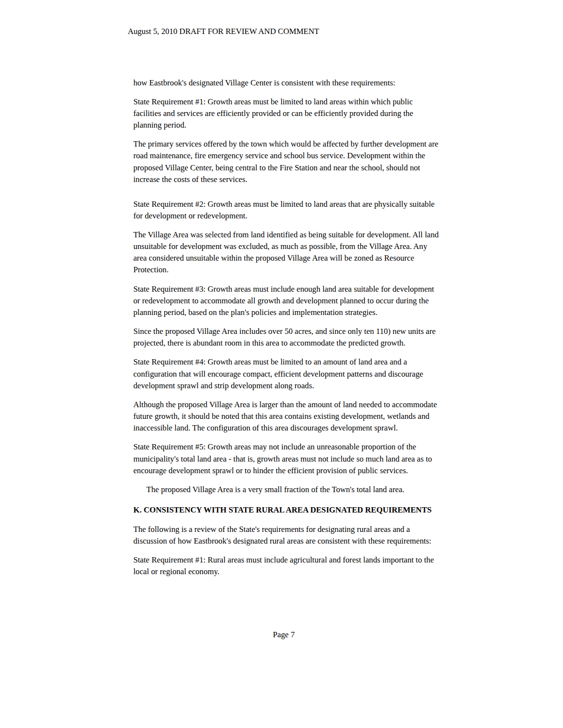August 5, 2010 DRAFT FOR REVIEW AND COMMENT
how Eastbrook's designated Village Center is consistent with these requirements:
State Requirement #1: Growth areas must be limited to land areas within which public facilities and services are efficiently provided or can be efficiently provided during the planning period.
The primary services offered by the town which would be affected by further development are road maintenance, fire emergency service and school bus service. Development within the proposed Village Center, being central to the Fire Station and near the school, should not increase the costs of these services.
State Requirement #2: Growth areas must be limited to land areas that are physically suitable for development or redevelopment.
The Village Area was selected from land identified as being suitable for development. All land unsuitable for development was excluded, as much as possible, from the Village Area. Any area considered unsuitable within the proposed Village Area will be zoned as Resource Protection.
State Requirement #3: Growth areas must include enough land area suitable for development or redevelopment to accommodate all growth and development planned to occur during the planning period, based on the plan's policies and implementation strategies.
Since the proposed Village Area includes over 50 acres, and since only ten 110) new units are projected, there is abundant room in this area to accommodate the predicted growth.
State Requirement #4: Growth areas must be limited to an amount of land area and a configuration that will encourage compact, efficient development patterns and discourage development sprawl and strip development along roads.
Although the proposed Village Area is larger than the amount of land needed to accommodate future growth, it should be noted that this area contains existing development, wetlands and inaccessible land. The configuration of this area discourages development sprawl.
State Requirement #5: Growth areas may not include an unreasonable proportion of the municipality's total land area - that is, growth areas must not include so much land area as to encourage development sprawl or to hinder the efficient provision of public services.
The proposed Village Area is a very small fraction of the Town's total land area.
K. CONSISTENCY WITH STATE RURAL AREA DESIGNATED REQUIREMENTS
The following is a review of the State's requirements for designating rural areas and a discussion of how Eastbrook's designated rural areas are consistent with these requirements:
State Requirement #1: Rural areas must include agricultural and forest lands important to the local or regional economy.
Page 7